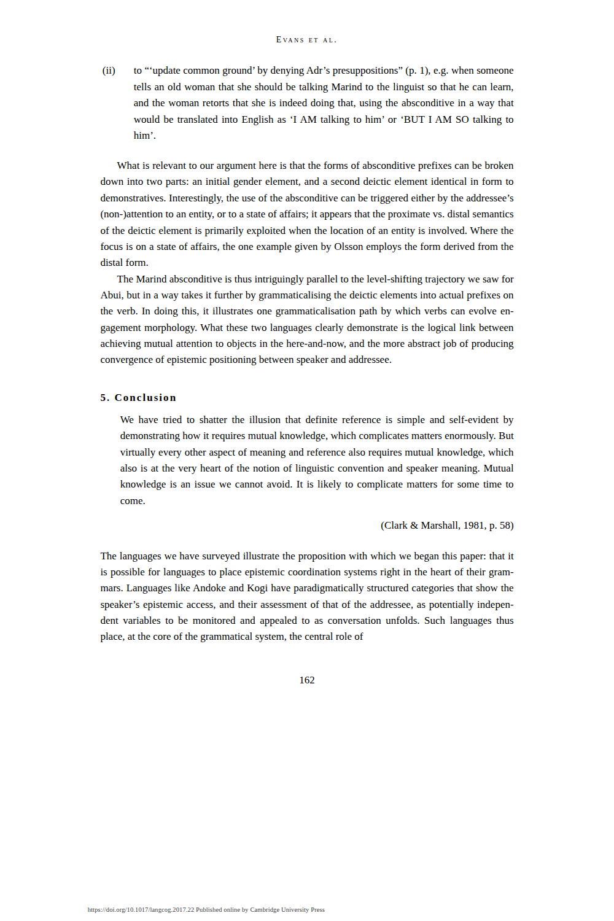Evans et al.
(ii)
to “‘update common ground’ by denying Adr’s presuppositions” (p. 1), e.g. when someone tells an old woman that she should be talking Marind to the linguist so that he can learn, and the woman retorts that she is indeed doing that, using the absconditive in a way that would be translated into English as ‘I AM talking to him’ or ‘BUT I AM SO talking to him’.
What is relevant to our argument here is that the forms of absconditive prefixes can be broken down into two parts: an initial gender element, and a second deictic element identical in form to demonstratives. Interestingly, the use of the absconditive can be triggered either by the addressee’s (non-)attention to an entity, or to a state of affairs; it appears that the proximate vs. distal semantics of the deictic element is primarily exploited when the location of an entity is involved. Where the focus is on a state of affairs, the one example given by Olsson employs the form derived from the distal form.
The Marind absconditive is thus intriguingly parallel to the level-shifting trajectory we saw for Abui, but in a way takes it further by grammaticalising the deictic elements into actual prefixes on the verb. In doing this, it illustrates one grammaticalisation path by which verbs can evolve engagement morphology. What these two languages clearly demonstrate is the logical link between achieving mutual attention to objects in the here-and-now, and the more abstract job of producing convergence of epistemic positioning between speaker and addressee.
5. Conclusion
We have tried to shatter the illusion that definite reference is simple and self-evident by demonstrating how it requires mutual knowledge, which complicates matters enormously. But virtually every other aspect of meaning and reference also requires mutual knowledge, which also is at the very heart of the notion of linguistic convention and speaker meaning. Mutual knowledge is an issue we cannot avoid. It is likely to complicate matters for some time to come.
(Clark & Marshall, 1981, p. 58)
The languages we have surveyed illustrate the proposition with which we began this paper: that it is possible for languages to place epistemic coordination systems right in the heart of their grammars. Languages like Andoke and Kogi have paradigmatically structured categories that show the speaker’s epistemic access, and their assessment of that of the addressee, as potentially independent variables to be monitored and appealed to as conversation unfolds. Such languages thus place, at the core of the grammatical system, the central role of
162
https://doi.org/10.1017/langcog.2017.22 Published online by Cambridge University Press